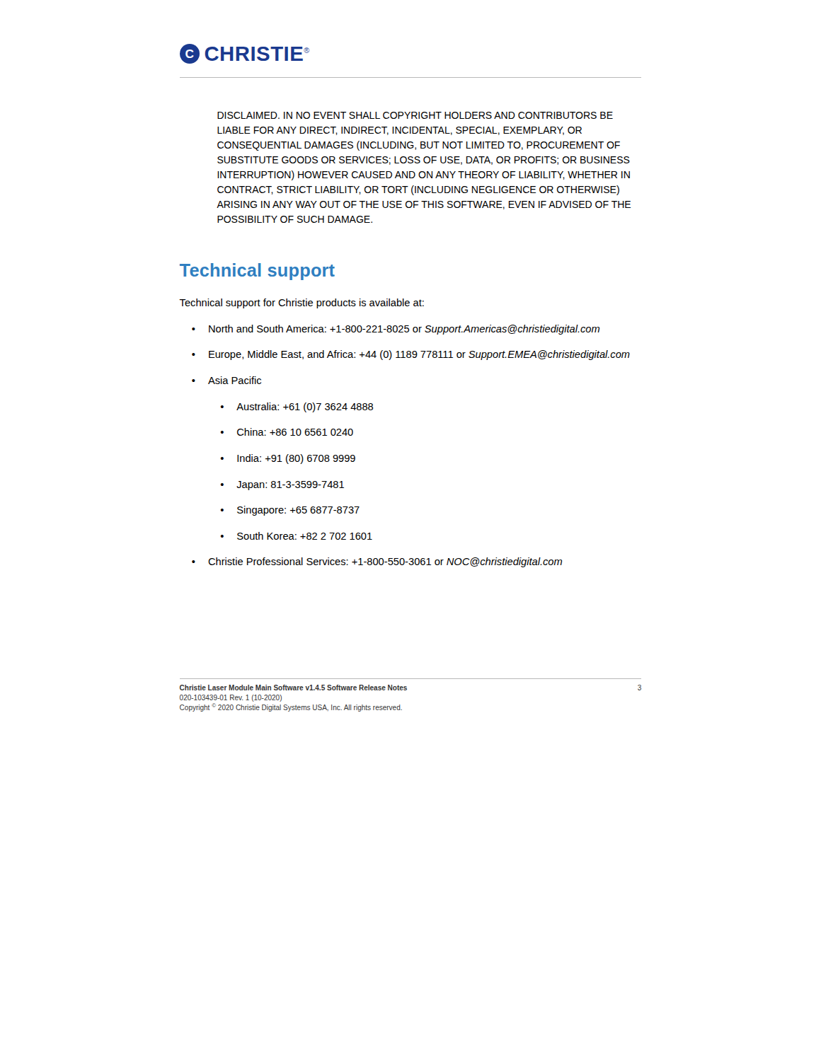CCHRISTIE®
Disclaimed. In no event shall copyright holders and contributors be liable for any direct, indirect, incidental, special, exemplary, or consequential damages (including, but not limited to, procurement of substitute goods or services; loss of use, data, or profits; or business interruption) however caused and on any theory of liability, whether in contract, strict liability, or tort (including negligence or otherwise) arising in any way out of the use of this software, even if advised of the possibility of such damage.
Technical support
Technical support for Christie products is available at:
North and South America: +1-800-221-8025 or Support.Americas@christiedigital.com
Europe, Middle East, and Africa: +44 (0) 1189 778111 or Support.EMEA@christiedigital.com
Asia Pacific
Australia: +61 (0)7 3624 4888
China: +86 10 6561 0240
India: +91 (80) 6708 9999
Japan: 81-3-3599-7481
Singapore: +65 6877-8737
South Korea: +82 2 702 1601
Christie Professional Services: +1-800-550-3061 or NOC@christiedigital.com
Christie Laser Module Main Software v1.4.5 Software Release Notes
020-103439-01 Rev. 1 (10-2020)
Copyright © 2020 Christie Digital Systems USA, Inc. All rights reserved.
3